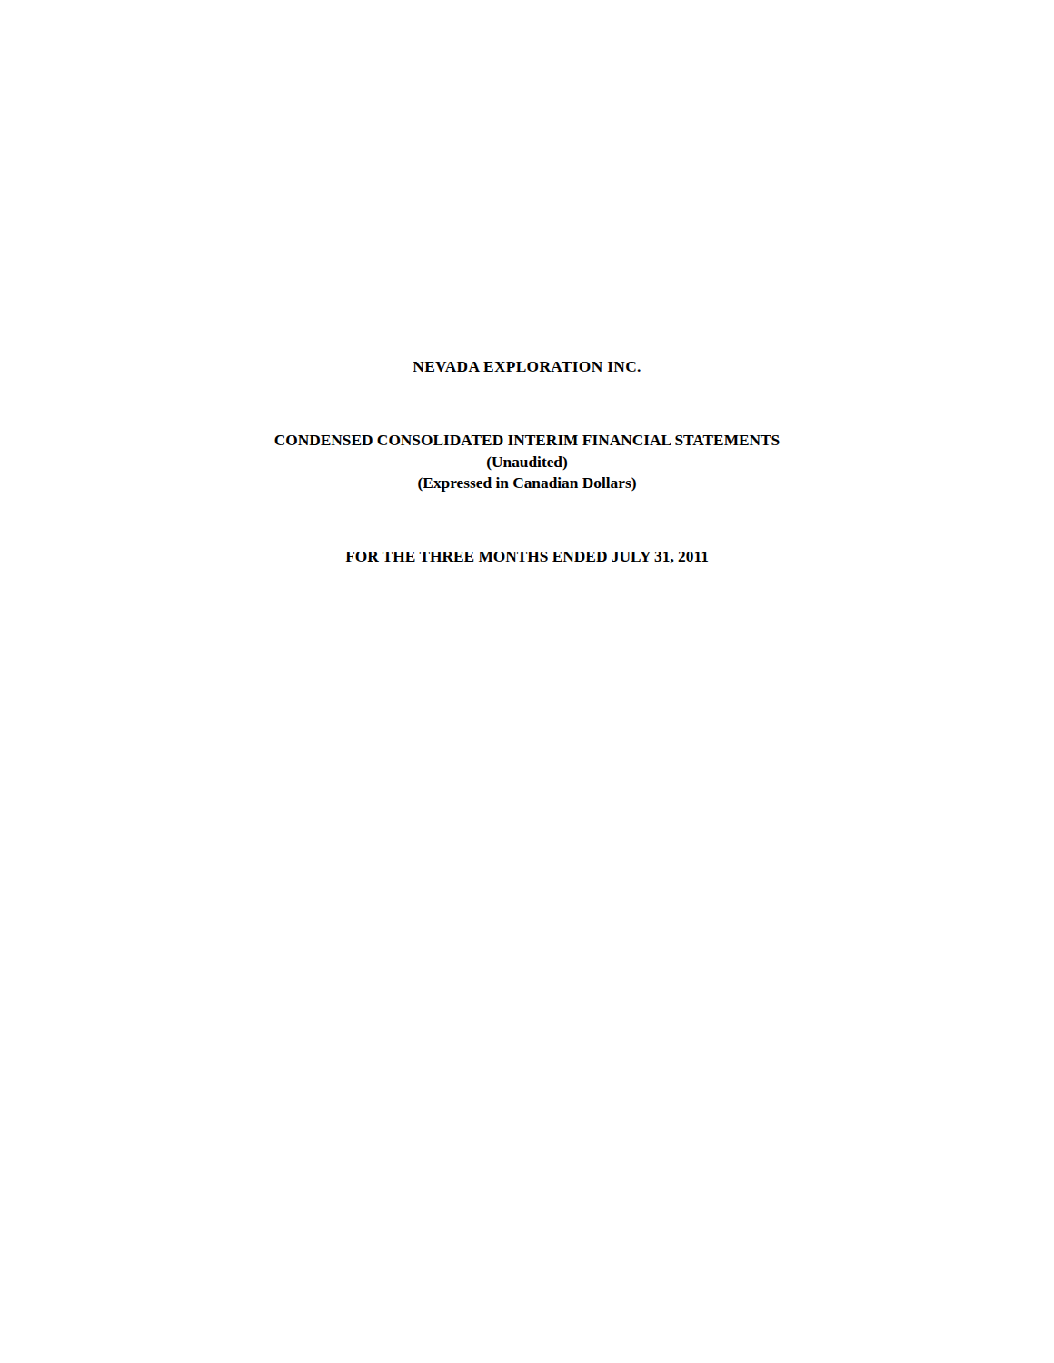NEVADA EXPLORATION INC.
CONDENSED CONSOLIDATED INTERIM FINANCIAL STATEMENTS (Unaudited) (Expressed in Canadian Dollars)
FOR THE THREE MONTHS ENDED JULY 31, 2011